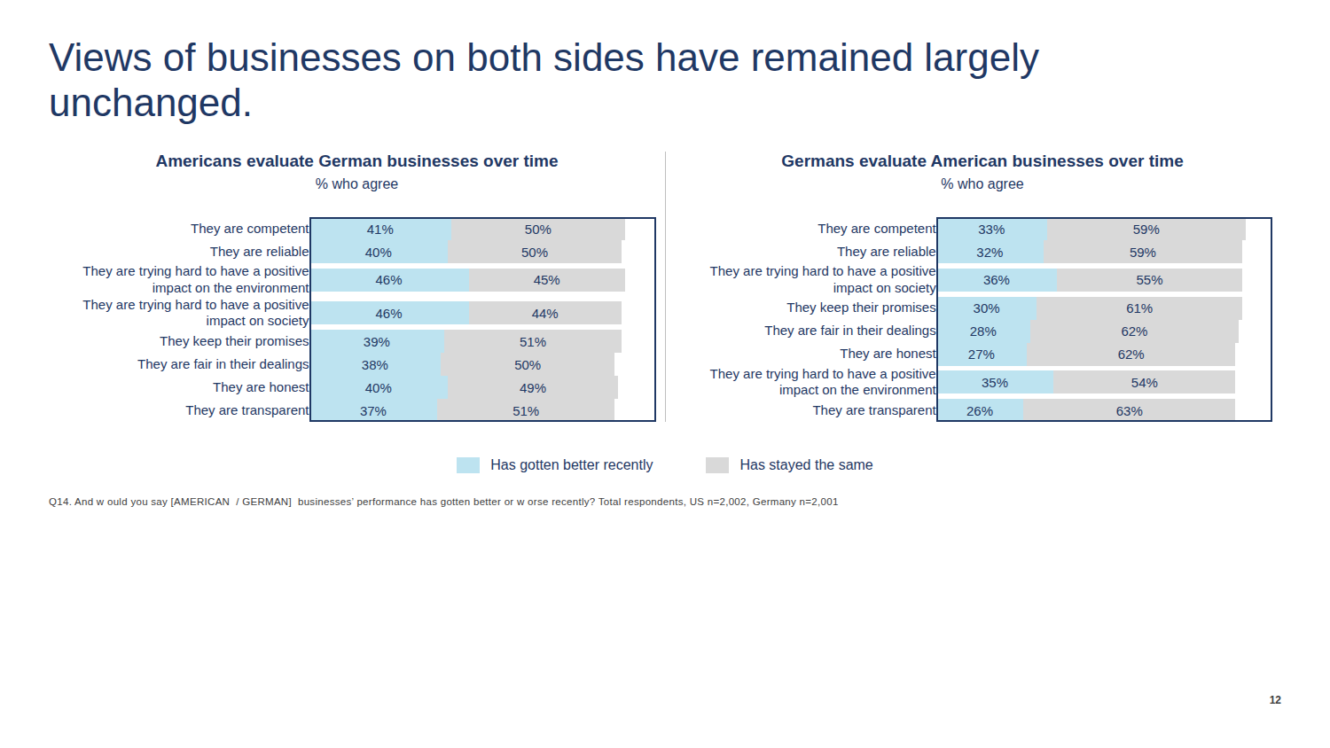Views of businesses on both sides have remained largely
unchanged.
Americans evaluate German businesses over time
% who agree
| They are competent | 41% 50% |
| They are reliable | 40% 50% |
| They are trying hard to have a positive impact on the environment | 46% 45% |
| They are trying hard to have a positive impact on society | 46% 44% |
| They keep their promises | 39% 51% |
| They are fair in their dealings | 38% 50% |
| They are honest | 40% 49% |
| They are transparent | 37% 51% |
Germans evaluate American businesses over time
% who agree
| They are competent | 33% 59% |
| They are reliable | 32% 59% |
| They are trying hard to have a positive impact on society | 36% 55% |
| They keep their promises | 30% 61% |
| They are fair in their dealings | 28% 62% |
| They are honest | 27% 62% |
| They are trying hard to have a positive impact on the environment | 35% 54% |
| They are transparent | 26% 63% |
Has gotten better recently
Has stayed the same
12
Q14. And w ould you say [AMERICAN / GERMAN] businesses’ performance has gotten better or w orse recently? Total respondents, US n=2,002, Germany n=2,001